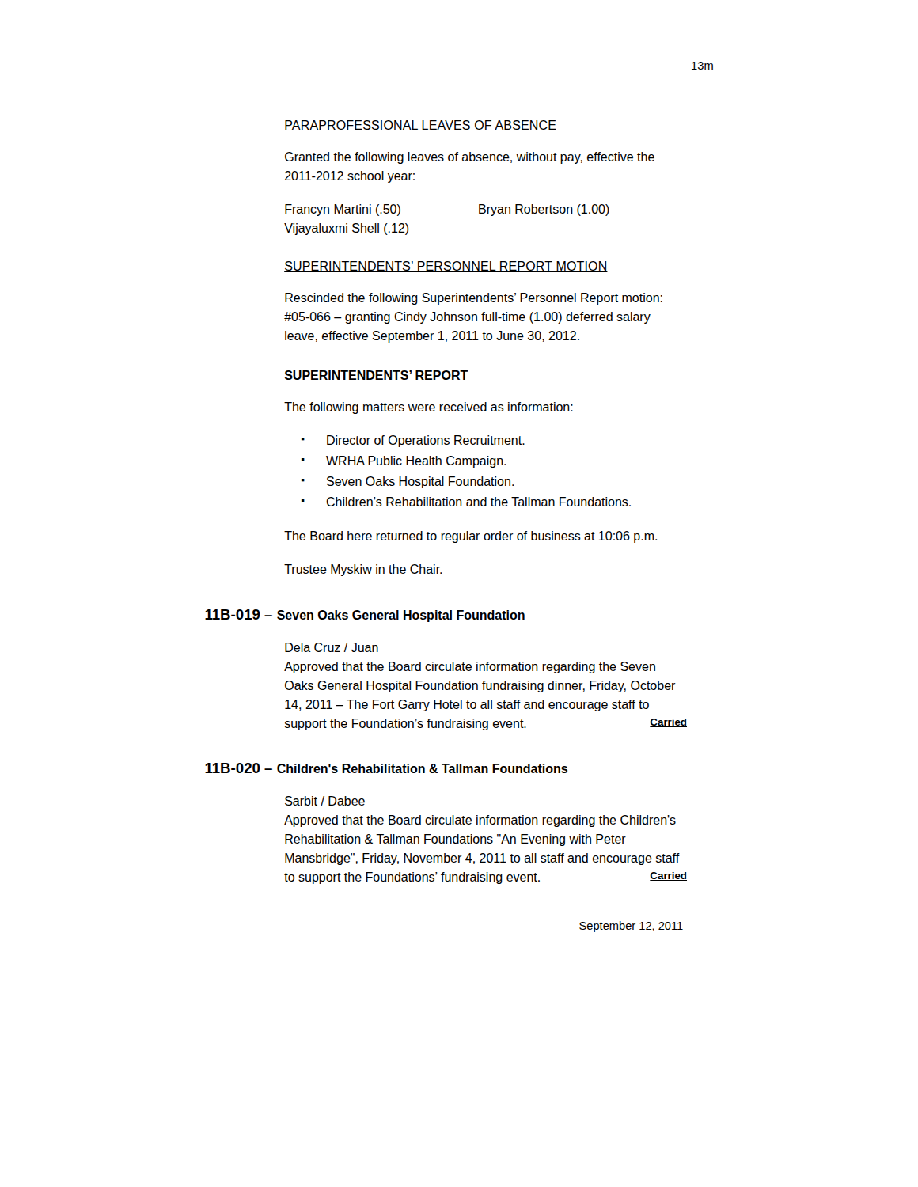13m
PARAPROFESSIONAL LEAVES OF ABSENCE
Granted the following leaves of absence, without pay, effective the 2011-2012 school year:
Francyn Martini (.50) Bryan Robertson (1.00) Vijayaluxmi Shell (.12)
SUPERINTENDENTS’ PERSONNEL REPORT MOTION
Rescinded the following Superintendents’ Personnel Report motion: #05-066 – granting Cindy Johnson full-time (1.00) deferred salary leave, effective September 1, 2011 to June 30, 2012.
SUPERINTENDENTS’ REPORT
The following matters were received as information:
Director of Operations Recruitment.
WRHA Public Health Campaign.
Seven Oaks Hospital Foundation.
Children’s Rehabilitation and the Tallman Foundations.
The Board here returned to regular order of business at 10:06 p.m.
Trustee Myskiw in the Chair.
11B-019 – Seven Oaks General Hospital Foundation
Dela Cruz / Juan
Approved that the Board circulate information regarding the Seven Oaks General Hospital Foundation fundraising dinner, Friday, October 14, 2011 – The Fort Garry Hotel to all staff and encourage staff to support the Foundation’s fundraising event. Carried
11B-020 – Children's Rehabilitation & Tallman Foundations
Sarbit / Dabee
Approved that the Board circulate information regarding the Children's Rehabilitation & Tallman Foundations "An Evening with Peter Mansbridge", Friday, November 4, 2011 to all staff and encourage staff to support the Foundations’ fundraising event. Carried
September 12, 2011